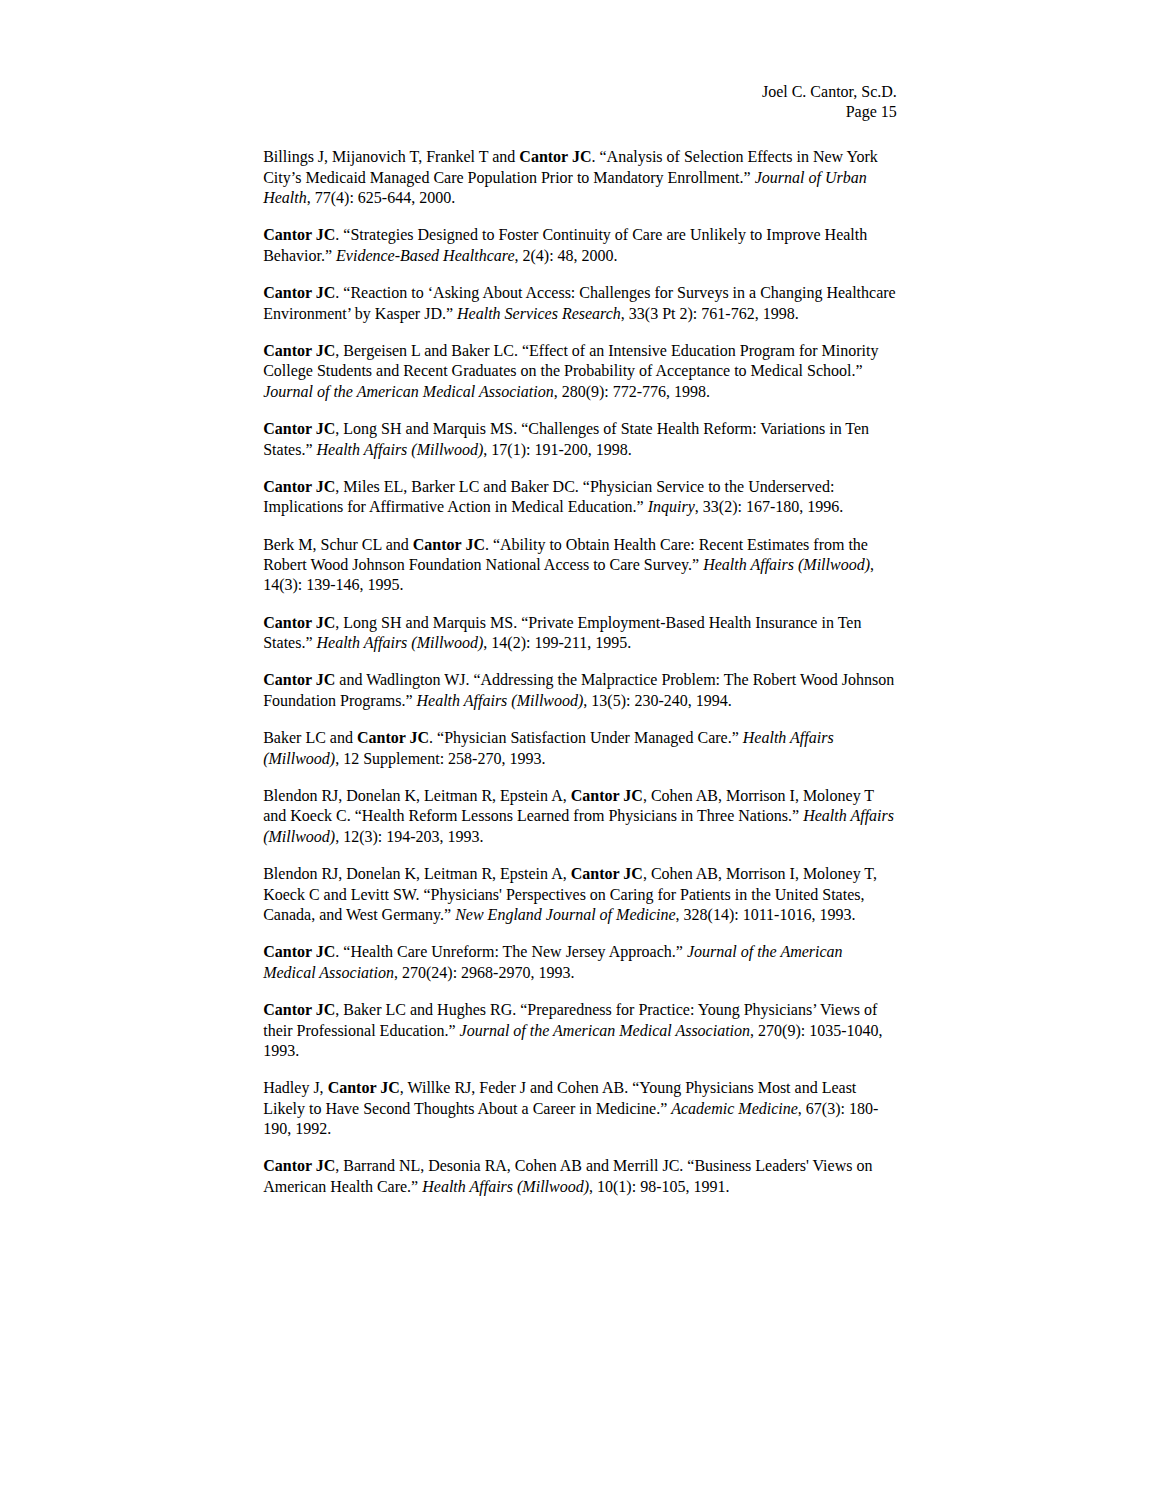Joel C. Cantor, Sc.D. Page 15
Billings J, Mijanovich T, Frankel T and Cantor JC. “Analysis of Selection Effects in New York City’s Medicaid Managed Care Population Prior to Mandatory Enrollment.” Journal of Urban Health, 77(4): 625-644, 2000.
Cantor JC. “Strategies Designed to Foster Continuity of Care are Unlikely to Improve Health Behavior.” Evidence-Based Healthcare, 2(4): 48, 2000.
Cantor JC. “Reaction to ‘Asking About Access: Challenges for Surveys in a Changing Healthcare Environment’ by Kasper JD.” Health Services Research, 33(3 Pt 2): 761-762, 1998.
Cantor JC, Bergeisen L and Baker LC. “Effect of an Intensive Education Program for Minority College Students and Recent Graduates on the Probability of Acceptance to Medical School.” Journal of the American Medical Association, 280(9): 772-776, 1998.
Cantor JC, Long SH and Marquis MS. “Challenges of State Health Reform: Variations in Ten States.” Health Affairs (Millwood), 17(1): 191-200, 1998.
Cantor JC, Miles EL, Barker LC and Baker DC. “Physician Service to the Underserved: Implications for Affirmative Action in Medical Education.” Inquiry, 33(2): 167-180, 1996.
Berk M, Schur CL and Cantor JC. “Ability to Obtain Health Care: Recent Estimates from the Robert Wood Johnson Foundation National Access to Care Survey.” Health Affairs (Millwood), 14(3): 139-146, 1995.
Cantor JC, Long SH and Marquis MS. “Private Employment-Based Health Insurance in Ten States.” Health Affairs (Millwood), 14(2): 199-211, 1995.
Cantor JC and Wadlington WJ. “Addressing the Malpractice Problem: The Robert Wood Johnson Foundation Programs.” Health Affairs (Millwood), 13(5): 230-240, 1994.
Baker LC and Cantor JC. “Physician Satisfaction Under Managed Care.” Health Affairs (Millwood), 12 Supplement: 258-270, 1993.
Blendon RJ, Donelan K, Leitman R, Epstein A, Cantor JC, Cohen AB, Morrison I, Moloney T and Koeck C. “Health Reform Lessons Learned from Physicians in Three Nations.” Health Affairs (Millwood), 12(3): 194-203, 1993.
Blendon RJ, Donelan K, Leitman R, Epstein A, Cantor JC, Cohen AB, Morrison I, Moloney T, Koeck C and Levitt SW. “Physicians' Perspectives on Caring for Patients in the United States, Canada, and West Germany.” New England Journal of Medicine, 328(14): 1011-1016, 1993.
Cantor JC. “Health Care Unreform: The New Jersey Approach.” Journal of the American Medical Association, 270(24): 2968-2970, 1993.
Cantor JC, Baker LC and Hughes RG. “Preparedness for Practice: Young Physicians’ Views of their Professional Education.” Journal of the American Medical Association, 270(9): 1035-1040, 1993.
Hadley J, Cantor JC, Willke RJ, Feder J and Cohen AB. “Young Physicians Most and Least Likely to Have Second Thoughts About a Career in Medicine.” Academic Medicine, 67(3): 180-190, 1992.
Cantor JC, Barrand NL, Desonia RA, Cohen AB and Merrill JC. “Business Leaders' Views on American Health Care.” Health Affairs (Millwood), 10(1): 98-105, 1991.